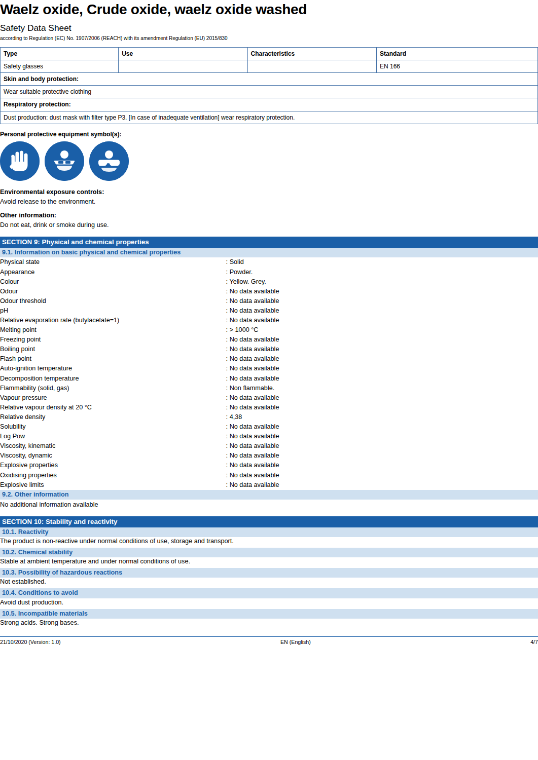Waelz oxide, Crude oxide, waelz oxide washed
Safety Data Sheet
according to Regulation (EC) No. 1907/2006 (REACH) with its amendment Regulation (EU) 2015/830
| Type | Use | Characteristics | Standard |
| --- | --- | --- | --- |
| Safety glasses | | | EN 166 |
| Skin and body protection: |
| Wear suitable protective clothing |
| Respiratory protection: |
| Dust production: dust mask with filter type P3. [In case of inadequate ventilation] wear respiratory protection. |
Personal protective equipment symbol(s):
Environmental exposure controls:
Avoid release to the environment.
Other information:
Do not eat, drink or smoke during use.
SECTION 9: Physical and chemical properties
9.1. Information on basic physical and chemical properties
| Physical state | : Solid |
| Appearance | : Powder. |
| Colour | : Yellow. Grey. |
| Odour | : No data available |
| Odour threshold | : No data available |
| pH | : No data available |
| Relative evaporation rate (butylacetate=1) | : No data available |
| Melting point | : > 1000 °C |
| Freezing point | : No data available |
| Boiling point | : No data available |
| Flash point | : No data available |
| Auto-ignition temperature | : No data available |
| Decomposition temperature | : No data available |
| Flammability (solid, gas) | : Non flammable. |
| Vapour pressure | : No data available |
| Relative vapour density at 20 °C | : No data available |
| Relative density | : 4,38 |
| Solubility | : No data available |
| Log Pow | : No data available |
| Viscosity, kinematic | : No data available |
| Viscosity, dynamic | : No data available |
| Explosive properties | : No data available |
| Oxidising properties | : No data available |
| Explosive limits | : No data available |
9.2. Other information
No additional information available
SECTION 10: Stability and reactivity
10.1. Reactivity
The product is non-reactive under normal conditions of use, storage and transport.
10.2. Chemical stability
Stable at ambient temperature and under normal conditions of use.
10.3. Possibility of hazardous reactions
Not established.
10.4. Conditions to avoid
Avoid dust production.
10.5. Incompatible materials
Strong acids. Strong bases.
21/10/2020 (Version: 1.0) EN (English) 4/7